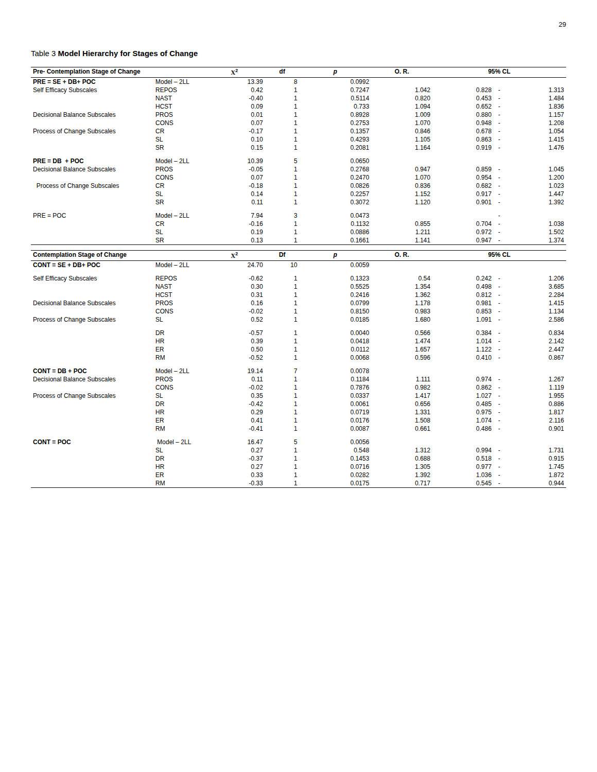29
Table 3 Model Hierarchy for Stages of Change
| Pre- Contemplation Stage of Change | | X 2 | df | p | O. R. | 95% CL |
| --- | --- | --- | --- | --- | --- | --- |
| PRE = SE + DB+ POC | Model – 2LL | 13.39 | 8 | 0.0992 | | | | |
| Self Efficacy Subscales | REPOS | 0.42 | 1 | 0.7247 | 1.042 | 0.828 | - | 1.313 |
| | NAST | -0.40 | 1 | 0.5114 | 0.820 | 0.453 | - | 1.484 |
| | HCST | 0.09 | 1 | 0.733 | 1.094 | 0.652 | - | 1.836 |
| Decisional Balance Subscales | PROS | 0.01 | 1 | 0.8928 | 1.009 | 0.880 | - | 1.157 |
| | CONS | 0.07 | 1 | 0.2753 | 1.070 | 0.948 | - | 1.208 |
| Process of Change Subscales | CR | -0.17 | 1 | 0.1357 | 0.846 | 0.678 | - | 1.054 |
| | SL | 0.10 | 1 | 0.4293 | 1.105 | 0.863 | - | 1.415 |
| | SR | 0.15 | 1 | 0.2081 | 1.164 | 0.919 | - | 1.476 |
| PRE = DB + POC | Model – 2LL | 10.39 | 5 | 0.0650 | | | | |
| Decisional Balance Subscales | PROS | -0.05 | 1 | 0.2768 | 0.947 | 0.859 | - | 1.045 |
| | CONS | 0.07 | 1 | 0.2470 | 1.070 | 0.954 | - | 1.200 |
| Process of Change Subscales | CR | -0.18 | 1 | 0.0826 | 0.836 | 0.682 | - | 1.023 |
| | SL | 0.14 | 1 | 0.2257 | 1.152 | 0.917 | - | 1.447 |
| | SR | 0.11 | 1 | 0.3072 | 1.120 | 0.901 | - | 1.392 |
| PRE = POC | Model – 2LL | 7.94 | 3 | 0.0473 | | | - | |
| | CR | -0.16 | 1 | 0.1132 | 0.855 | 0.704 | - | 1.038 |
| | SL | 0.19 | 1 | 0.0886 | 1.211 | 0.972 | - | 1.502 |
| | SR | 0.13 | 1 | 0.1661 | 1.141 | 0.947 | - | 1.374 |
| Contemplation Stage of Change | | X 2 | Df | p | O. R. | 95% CL |
| CONT = SE + DB+ POC | Model – 2LL | 24.70 | 10 | 0.0059 | | | | |
| Self Efficacy Subscales | REPOS | -0.62 | 1 | 0.1323 | 0.54 | 0.242 | - | 1.206 |
| | NAST | 0.30 | 1 | 0.5525 | 1.354 | 0.498 | - | 3.685 |
| | HCST | 0.31 | 1 | 0.2416 | 1.362 | 0.812 | - | 2.284 |
| Decisional Balance Subscales | PROS | 0.16 | 1 | 0.0799 | 1.178 | 0.981 | - | 1.415 |
| | CONS | -0.02 | 1 | 0.8150 | 0.983 | 0.853 | - | 1.134 |
| Process of Change Subscales | SL | 0.52 | 1 | 0.0185 | 1.680 | 1.091 | - | 2.586 |
| | DR | -0.57 | 1 | 0.0040 | 0.566 | 0.384 | - | 0.834 |
| | HR | 0.39 | 1 | 0.0418 | 1.474 | 1.014 | - | 2.142 |
| | ER | 0.50 | 1 | 0.0112 | 1.657 | 1.122 | - | 2.447 |
| | RM | -0.52 | 1 | 0.0068 | 0.596 | 0.410 | - | 0.867 |
| CONT = DB + POC | Model – 2LL | 19.14 | 7 | 0.0078 | | | | |
| Decisional Balance Subscales | PROS | 0.11 | 1 | 0.1184 | 1.111 | 0.974 | - | 1.267 |
| | CONS | -0.02 | 1 | 0.7876 | 0.982 | 0.862 | - | 1.119 |
| Process of Change Subscales | SL | 0.35 | 1 | 0.0337 | 1.417 | 1.027 | - | 1.955 |
| | DR | -0.42 | 1 | 0.0061 | 0.656 | 0.485 | - | 0.886 |
| | HR | 0.29 | 1 | 0.0719 | 1.331 | 0.975 | - | 1.817 |
| | ER | 0.41 | 1 | 0.0176 | 1.508 | 1.074 | - | 2.116 |
| | RM | -0.41 | 1 | 0.0087 | 0.661 | 0.486 | - | 0.901 |
| CONT = POC | Model – 2LL | 16.47 | 5 | 0.0056 | | | | |
| | SL | 0.27 | 1 | 0.548 | 1.312 | 0.994 | - | 1.731 |
| | DR | -0.37 | 1 | 0.1453 | 0.688 | 0.518 | - | 0.915 |
| | HR | 0.27 | 1 | 0.0716 | 1.305 | 0.977 | - | 1.745 |
| | ER | 0.33 | 1 | 0.0282 | 1.392 | 1.036 | - | 1.872 |
| | RM | -0.33 | 1 | 0.0175 | 0.717 | 0.545 | - | 0.944 |